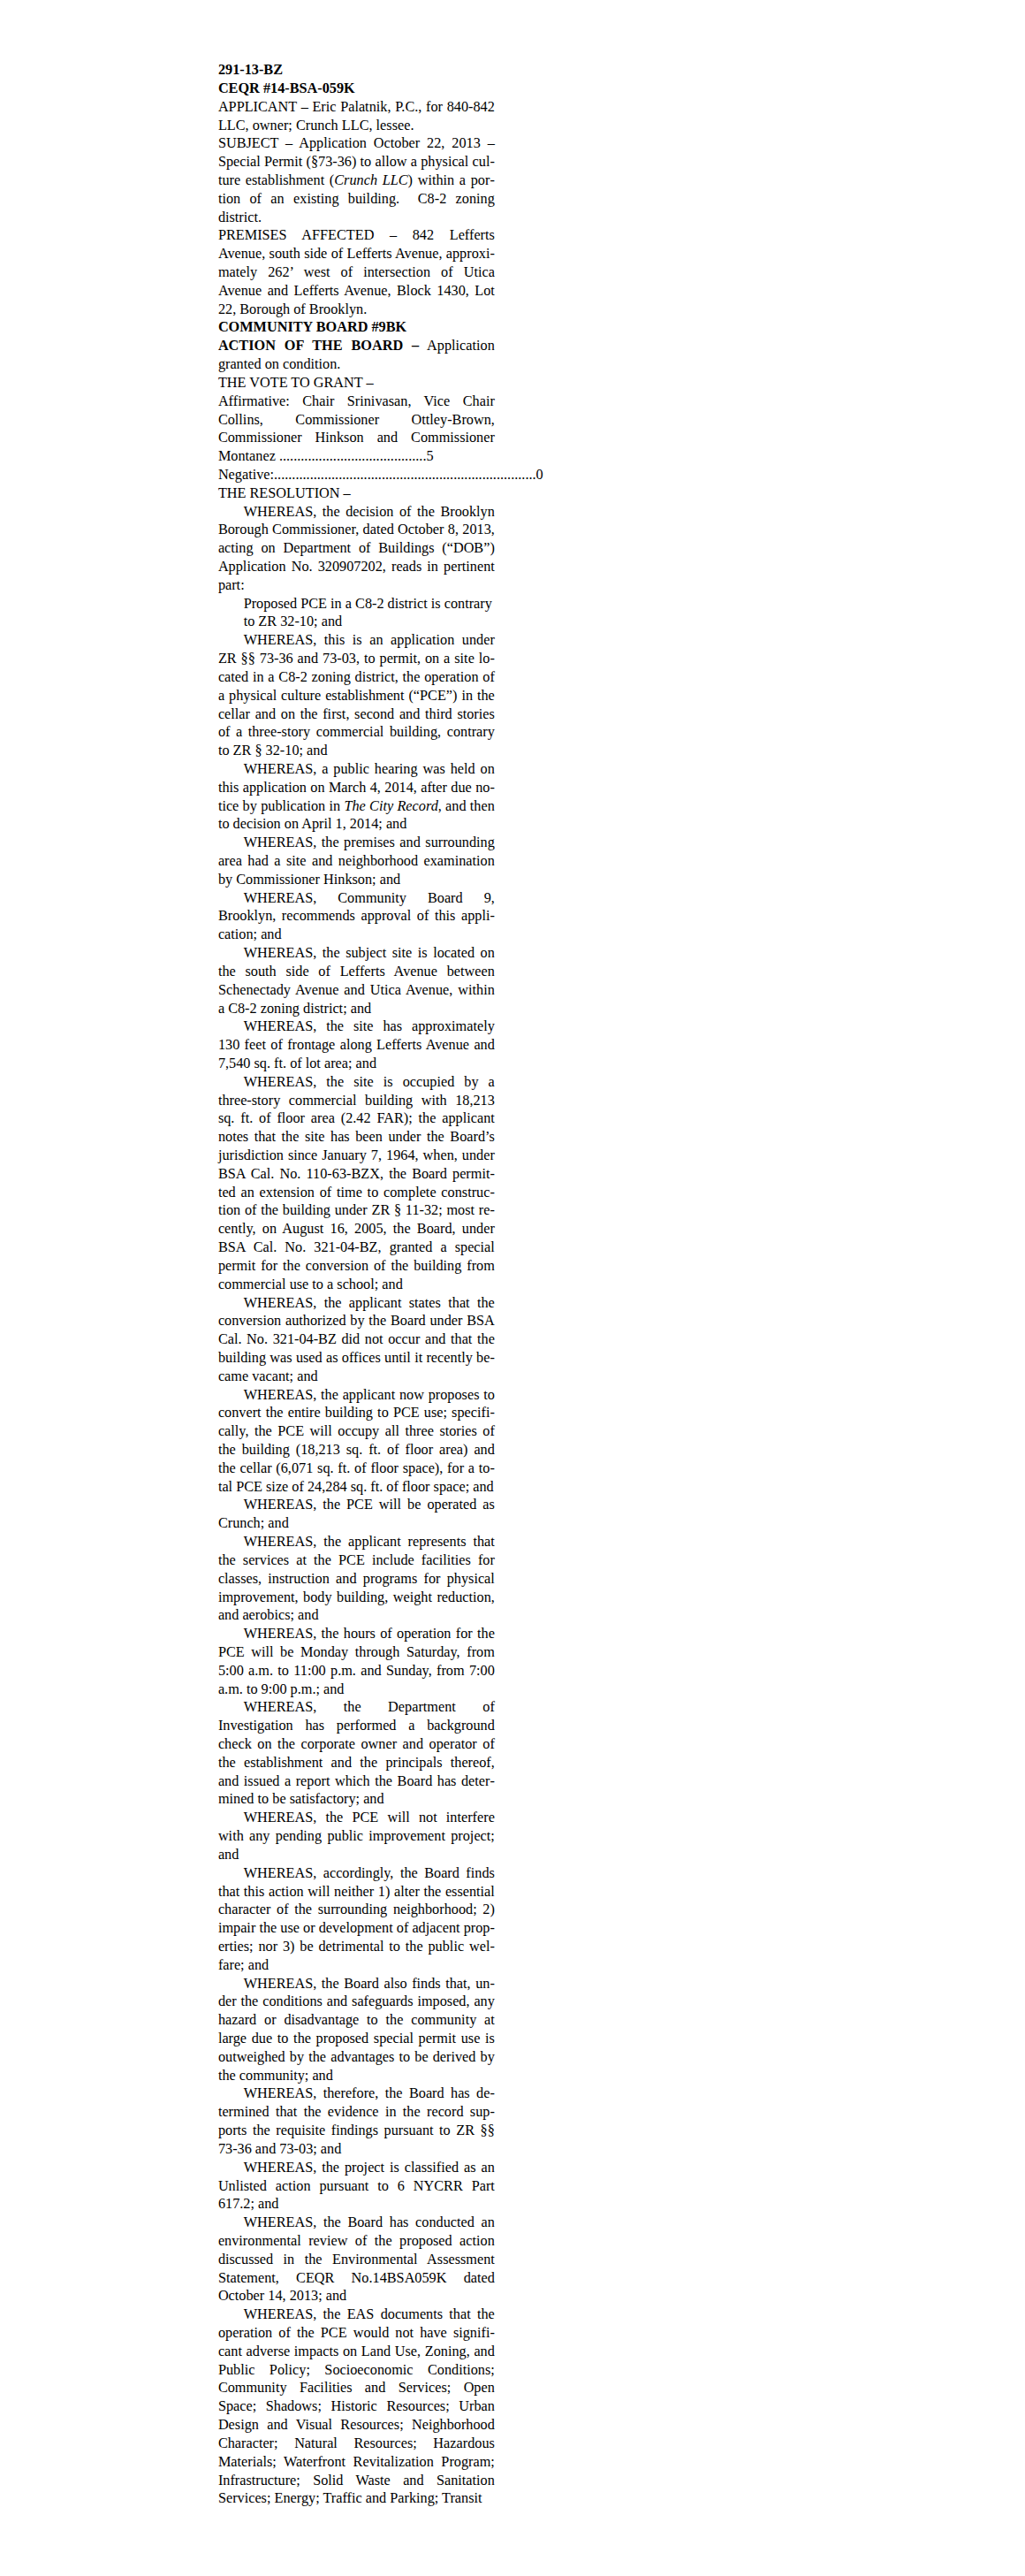291-13-BZ
CEQR #14-BSA-059K
APPLICANT – Eric Palatnik, P.C., for 840-842 LLC, owner; Crunch LLC, lessee.
SUBJECT – Application October 22, 2013 – Special Permit (§73-36) to allow a physical culture establishment (Crunch LLC) within a portion of an existing building. C8-2 zoning district.
PREMISES AFFECTED – 842 Lefferts Avenue, south side of Lefferts Avenue, approximately 262’ west of intersection of Utica Avenue and Lefferts Avenue, Block 1430, Lot 22, Borough of Brooklyn.
COMMUNITY BOARD #9BK
ACTION OF THE BOARD – Application granted on condition.
THE VOTE TO GRANT –
Affirmative: Chair Srinivasan, Vice Chair Collins, Commissioner Ottley-Brown, Commissioner Hinkson and Commissioner Montanez .........................................5
Negative:.........................................................................0
THE RESOLUTION –
WHEREAS, the decision of the Brooklyn Borough Commissioner, dated October 8, 2013, acting on Department of Buildings (“DOB”) Application No. 320907202, reads in pertinent part:
Proposed PCE in a C8-2 district is contrary
to ZR 32-10; and
WHEREAS, this is an application under ZR §§ 73-36 and 73-03, to permit, on a site located in a C8-2 zoning district, the operation of a physical culture establishment (“PCE”) in the cellar and on the first, second and third stories of a three-story commercial building, contrary to ZR § 32-10; and
WHEREAS, a public hearing was held on this application on March 4, 2014, after due notice by publication in The City Record, and then to decision on April 1, 2014; and
WHEREAS, the premises and surrounding area had a site and neighborhood examination by Commissioner Hinkson; and
WHEREAS, Community Board 9, Brooklyn, recommends approval of this application; and
WHEREAS, the subject site is located on the south side of Lefferts Avenue between Schenectady Avenue and Utica Avenue, within a C8-2 zoning district; and
WHEREAS, the site has approximately 130 feet of frontage along Lefferts Avenue and 7,540 sq. ft. of lot area; and
WHEREAS, the site is occupied by a three-story commercial building with 18,213 sq. ft. of floor area (2.42 FAR); the applicant notes that the site has been under the Board’s jurisdiction since January 7, 1964, when, under BSA Cal. No. 110-63-BZX, the Board permitted an extension of time to complete construction of the building under ZR § 11-32; most recently, on August 16, 2005, the Board, under BSA Cal. No. 321-04-BZ, granted a special permit for the conversion of the building from commercial use to a school; and
WHEREAS, the applicant states that the conversion authorized by the Board under BSA Cal. No. 321-04-BZ did not occur and that the building was used as offices until it recently became vacant; and
WHEREAS, the applicant now proposes to convert the entire building to PCE use; specifically, the PCE will occupy all three stories of the building (18,213 sq. ft. of floor area) and the cellar (6,071 sq. ft. of floor space), for a total PCE size of 24,284 sq. ft. of floor space; and
WHEREAS, the PCE will be operated as Crunch; and
WHEREAS, the applicant represents that the services at the PCE include facilities for classes, instruction and programs for physical improvement, body building, weight reduction, and aerobics; and
WHEREAS, the hours of operation for the PCE will be Monday through Saturday, from 5:00 a.m. to 11:00 p.m. and Sunday, from 7:00 a.m. to 9:00 p.m.; and
WHEREAS, the Department of Investigation has performed a background check on the corporate owner and operator of the establishment and the principals thereof, and issued a report which the Board has determined to be satisfactory; and
WHEREAS, the PCE will not interfere with any pending public improvement project; and
WHEREAS, accordingly, the Board finds that this action will neither 1) alter the essential character of the surrounding neighborhood; 2) impair the use or development of adjacent properties; nor 3) be detrimental to the public welfare; and
WHEREAS, the Board also finds that, under the conditions and safeguards imposed, any hazard or disadvantage to the community at large due to the proposed special permit use is outweighed by the advantages to be derived by the community; and
WHEREAS, therefore, the Board has determined that the evidence in the record supports the requisite findings pursuant to ZR §§ 73-36 and 73-03; and
WHEREAS, the project is classified as an Unlisted action pursuant to 6 NYCRR Part 617.2; and
WHEREAS, the Board has conducted an environmental review of the proposed action discussed in the Environmental Assessment Statement, CEQR No.14BSA059K dated October 14, 2013; and
WHEREAS, the EAS documents that the operation of the PCE would not have significant adverse impacts on Land Use, Zoning, and Public Policy; Socioeconomic Conditions; Community Facilities and Services; Open Space; Shadows; Historic Resources; Urban Design and Visual Resources; Neighborhood Character; Natural Resources; Hazardous Materials; Waterfront Revitalization Program; Infrastructure; Solid Waste and Sanitation Services; Energy; Traffic and Parking; Transit